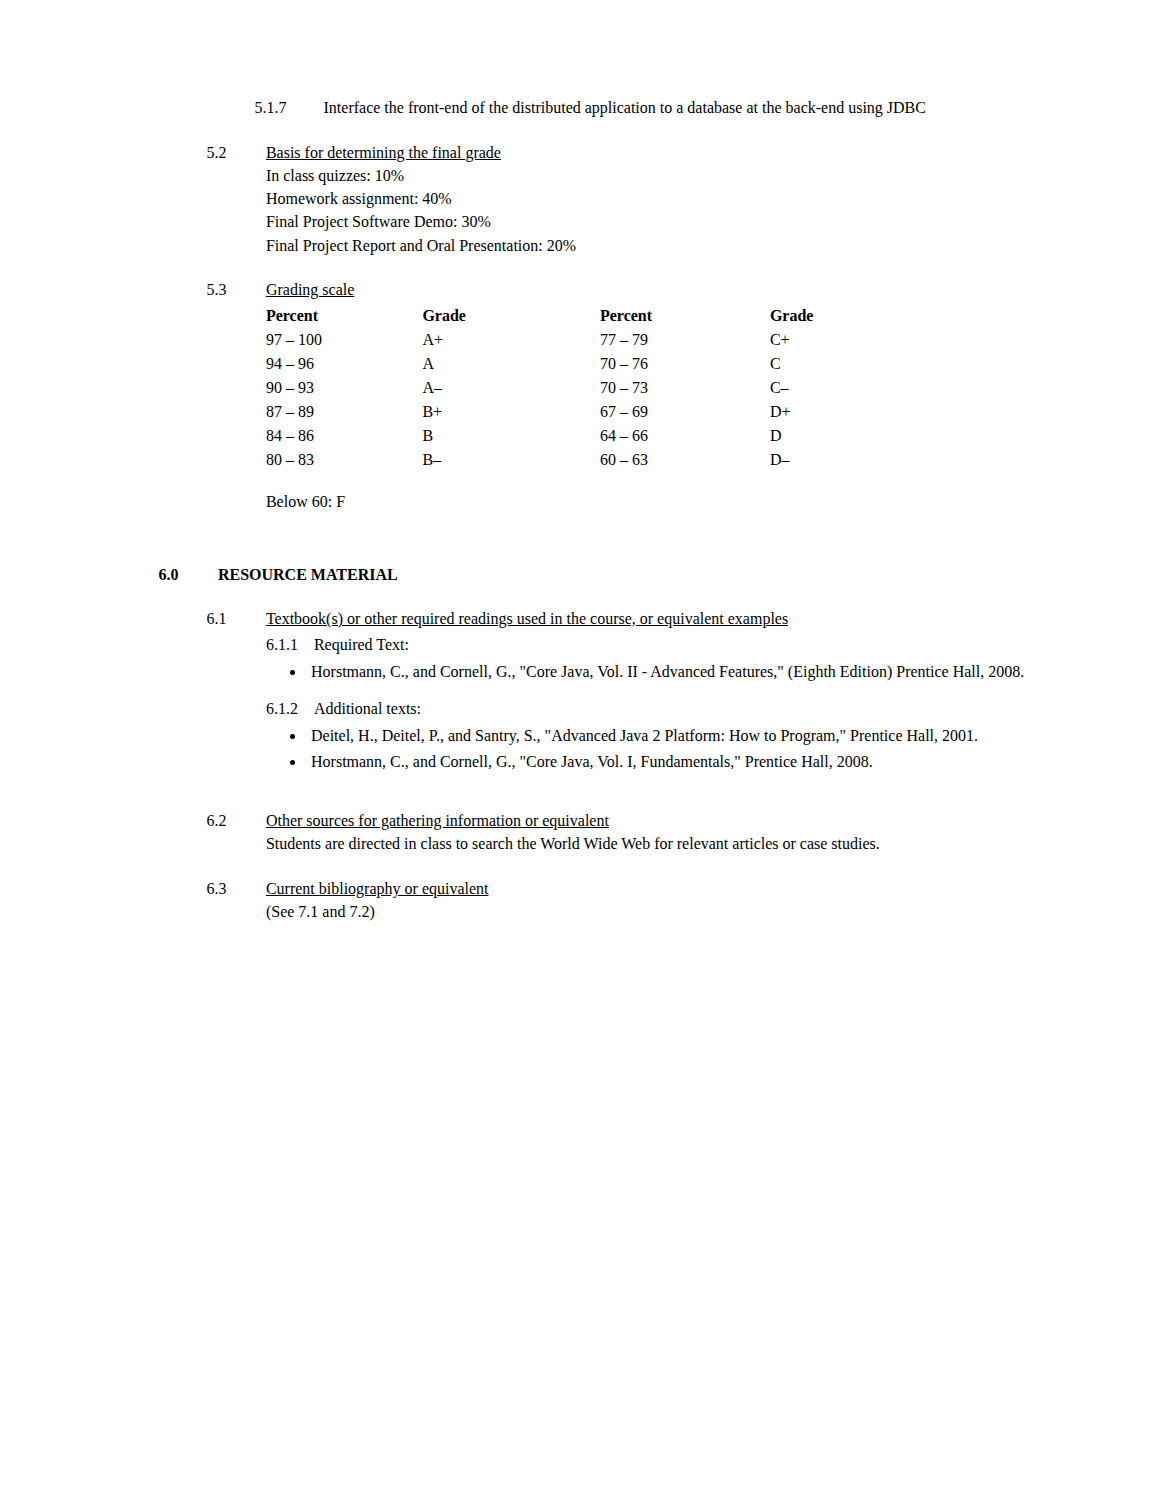5.1.7
Interface the front-end of the distributed application to a database at the back-end using JDBC
5.2
Basis for determining the final grade
In class quizzes: 10%
Homework assignment: 40%
Final Project Software Demo: 30%
Final Project Report and Oral Presentation: 20%
5.3
Grading scale
| Percent | Grade | Percent | Grade |
| --- | --- | --- | --- |
| 97 – 100 | A+ | 77 – 79 | C+ |
| 94 – 96 | A | 70 – 76 | C |
| 90 – 93 | A– | 70 – 73 | C– |
| 87 – 89 | B+ | 67 – 69 | D+ |
| 84 – 86 | B | 64 – 66 | D |
| 80 – 83 | B– | 60 – 63 | D– |
Below 60: F
6.0
RESOURCE MATERIAL
6.1
Textbook(s) or other required readings used in the course, or equivalent examples
6.1.1 Required Text:
Horstmann, C., and Cornell, G., "Core Java, Vol. II - Advanced Features," (Eighth Edition) Prentice Hall, 2008.
6.1.2 Additional texts:
Deitel, H., Deitel, P., and Santry, S., "Advanced Java 2 Platform: How to Program," Prentice Hall, 2001.
Horstmann, C., and Cornell, G., "Core Java, Vol. I, Fundamentals," Prentice Hall, 2008.
6.2
Other sources for gathering information or equivalent
Students are directed in class to search the World Wide Web for relevant articles or case studies.
6.3
Current bibliography or equivalent
(See 7.1 and 7.2)